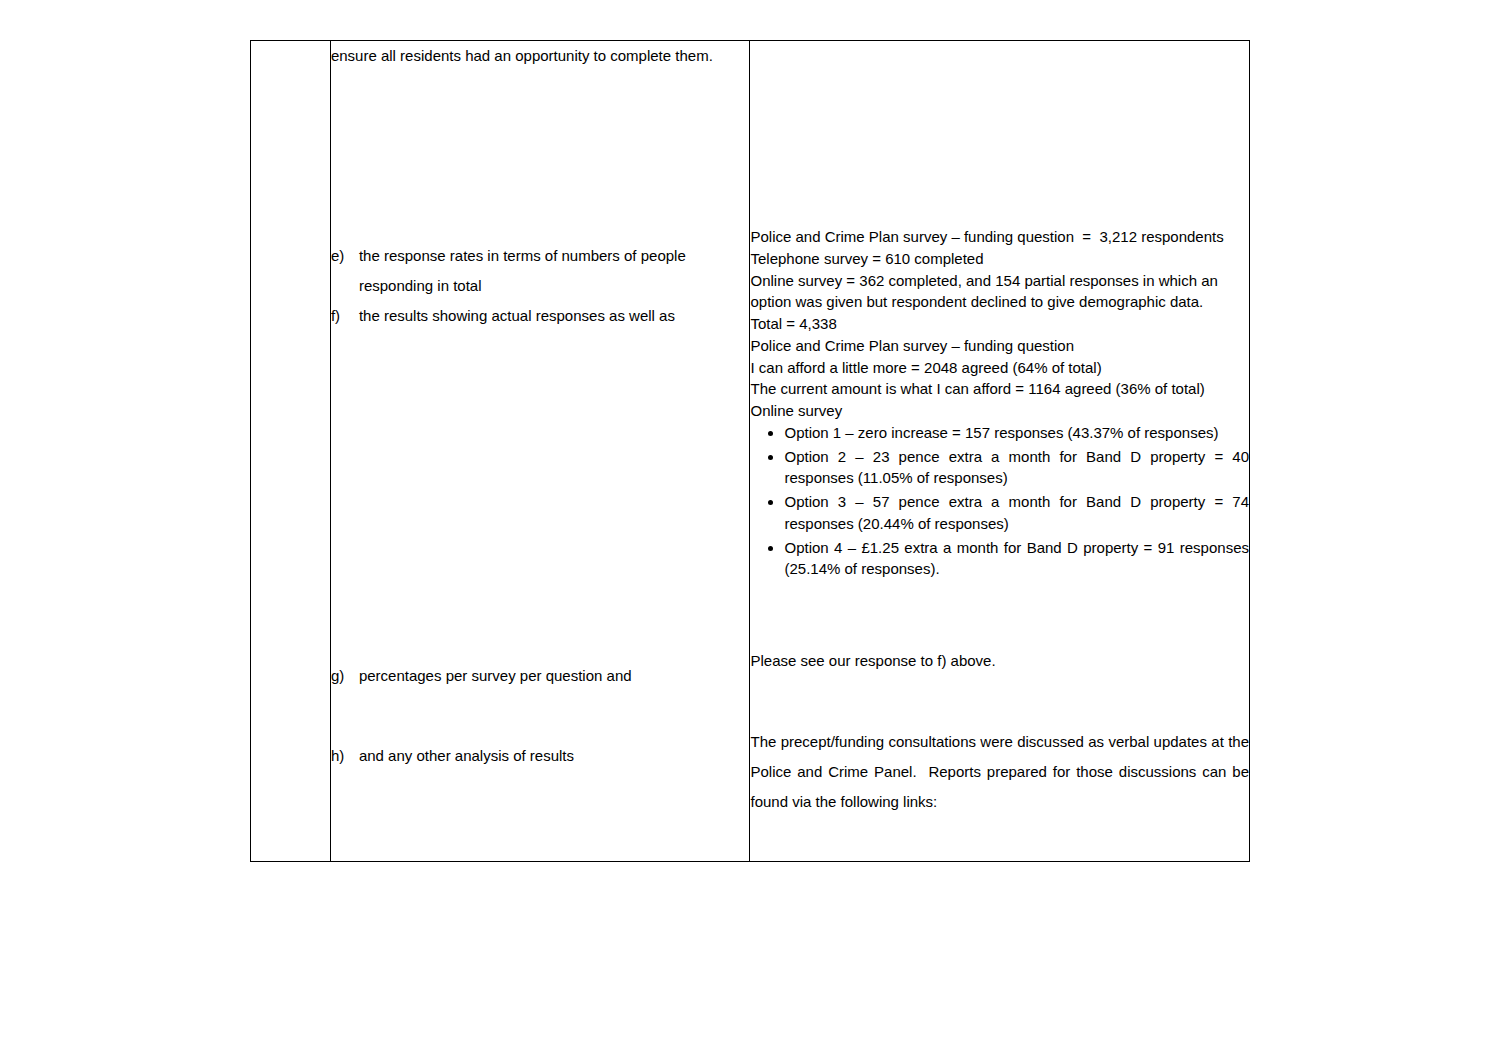| | ensure all residents had an opportunity to complete them. e) the response rates in terms of numbers of people responding in total f) the results showing actual responses as well as g) percentages per survey per question and h) and any other analysis of results | Police and Crime Plan survey – funding question = 3,212 respondents Telephone survey = 610 completed Online survey = 362 completed, and 154 partial responses in which an option was given but respondent declined to give demographic data. Total = 4,338 Police and Crime Plan survey – funding question I can afford a little more = 2048 agreed (64% of total) The current amount is what I can afford = 1164 agreed (36% of total) Online survey Option 1 – zero increase = 157 responses (43.37% of responses) Option 2 – 23 pence extra a month for Band D property = 40 responses (11.05% of responses) Option 3 – 57 pence extra a month for Band D property = 74 responses (20.44% of responses) Option 4 – £1.25 extra a month for Band D property = 91 responses (25.14% of responses). Please see our response to f) above. The precept/funding consultations were discussed as verbal updates at the Police and Crime Panel. Reports prepared for those discussions can be found via the following links: |